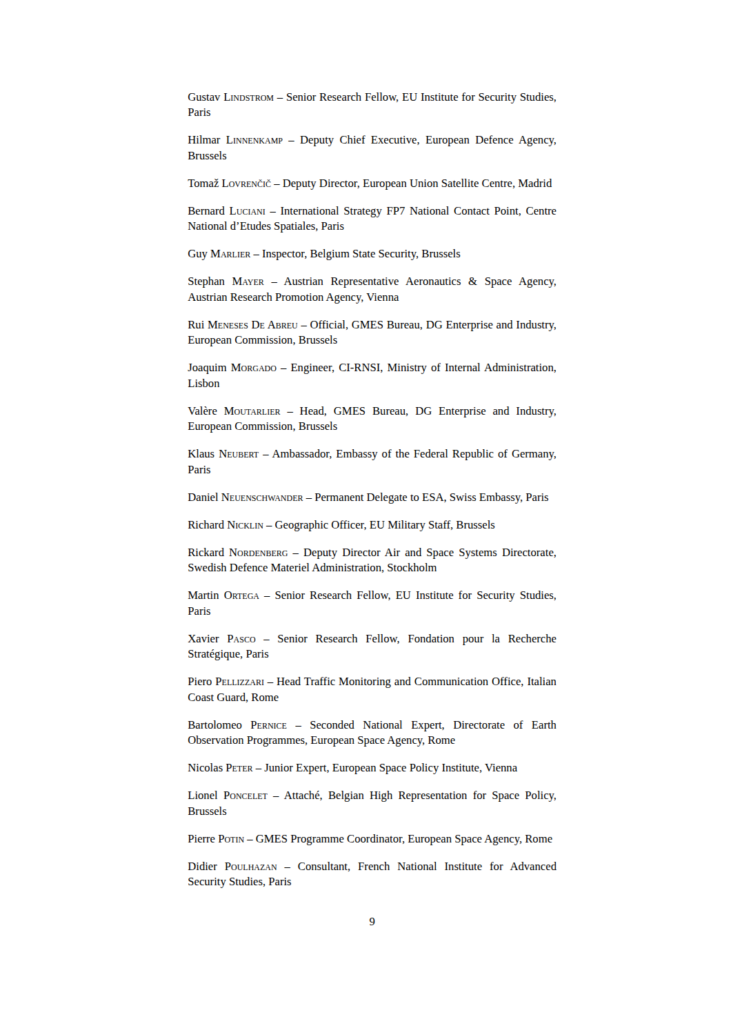Gustav Lindstrom – Senior Research Fellow, EU Institute for Security Studies, Paris
Hilmar Linnenkamp – Deputy Chief Executive, European Defence Agency, Brussels
Tomaž Lovrenčič – Deputy Director, European Union Satellite Centre, Madrid
Bernard Luciani – International Strategy FP7 National Contact Point, Centre National d’Etudes Spatiales, Paris
Guy Marlier – Inspector, Belgium State Security, Brussels
Stephan Mayer – Austrian Representative Aeronautics & Space Agency, Austrian Research Promotion Agency, Vienna
Rui Meneses De Abreu – Official, GMES Bureau, DG Enterprise and Industry, European Commission, Brussels
Joaquim Morgado – Engineer, CI-RNSI, Ministry of Internal Administration, Lisbon
Valère Moutarlier – Head, GMES Bureau, DG Enterprise and Industry, European Commission, Brussels
Klaus Neubert – Ambassador, Embassy of the Federal Republic of Germany, Paris
Daniel Neuenschwander – Permanent Delegate to ESA, Swiss Embassy, Paris
Richard Nicklin – Geographic Officer, EU Military Staff, Brussels
Rickard Nordenberg – Deputy Director Air and Space Systems Directorate, Swedish Defence Materiel Administration, Stockholm
Martin Ortega – Senior Research Fellow, EU Institute for Security Studies, Paris
Xavier Pasco – Senior Research Fellow, Fondation pour la Recherche Stratégique, Paris
Piero Pellizzari – Head Traffic Monitoring and Communication Office, Italian Coast Guard, Rome
Bartolomeo Pernice – Seconded National Expert, Directorate of Earth Observation Programmes, European Space Agency, Rome
Nicolas Peter – Junior Expert, European Space Policy Institute, Vienna
Lionel Poncelet – Attaché, Belgian High Representation for Space Policy, Brussels
Pierre Potin – GMES Programme Coordinator, European Space Agency, Rome
Didier Poulhazan – Consultant, French National Institute for Advanced Security Studies, Paris
9